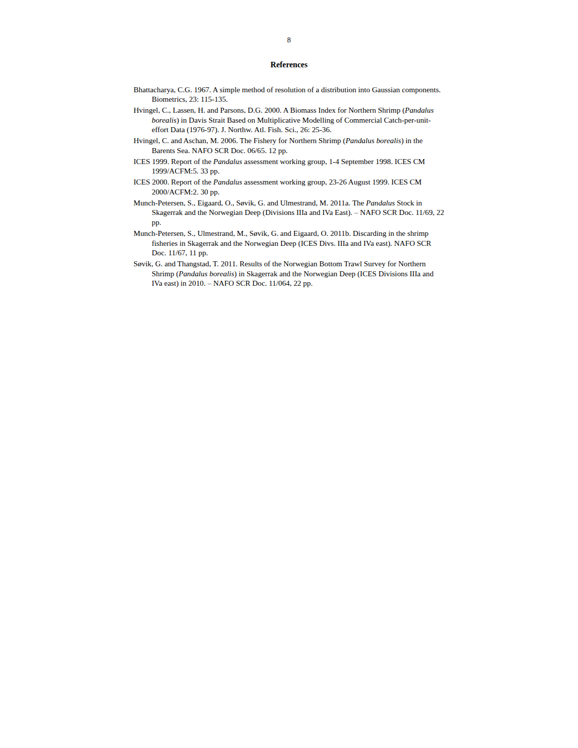8
References
Bhattacharya, C.G. 1967. A simple method of resolution of a distribution into Gaussian components. Biometrics, 23: 115-135.
Hvingel, C., Lassen, H. and Parsons, D.G. 2000. A Biomass Index for Northern Shrimp (Pandalus borealis) in Davis Strait Based on Multiplicative Modelling of Commercial Catch-per-unit-effort Data (1976-97). J. Northw. Atl. Fish. Sci., 26: 25-36.
Hvingel, C. and Aschan, M. 2006. The Fishery for Northern Shrimp (Pandalus borealis) in the Barents Sea. NAFO SCR Doc. 06/65. 12 pp.
ICES 1999. Report of the Pandalus assessment working group, 1-4 September 1998. ICES CM 1999/ACFM:5. 33 pp.
ICES 2000. Report of the Pandalus assessment working group, 23-26 August 1999. ICES CM 2000/ACFM:2. 30 pp.
Munch-Petersen, S., Eigaard, O., Søvik, G. and Ulmestrand, M. 2011a. The Pandalus Stock in Skagerrak and the Norwegian Deep (Divisions IIIa and IVa East). – NAFO SCR Doc. 11/69, 22 pp.
Munch-Petersen, S., Ulmestrand, M., Søvik, G. and Eigaard, O. 2011b. Discarding in the shrimp fisheries in Skagerrak and the Norwegian Deep (ICES Divs. IIIa and IVa east). NAFO SCR Doc. 11/67, 11 pp.
Søvik, G. and Thangstad, T. 2011. Results of the Norwegian Bottom Trawl Survey for Northern Shrimp (Pandalus borealis) in Skagerrak and the Norwegian Deep (ICES Divisions IIIa and IVa east) in 2010. – NAFO SCR Doc. 11/064, 22 pp.